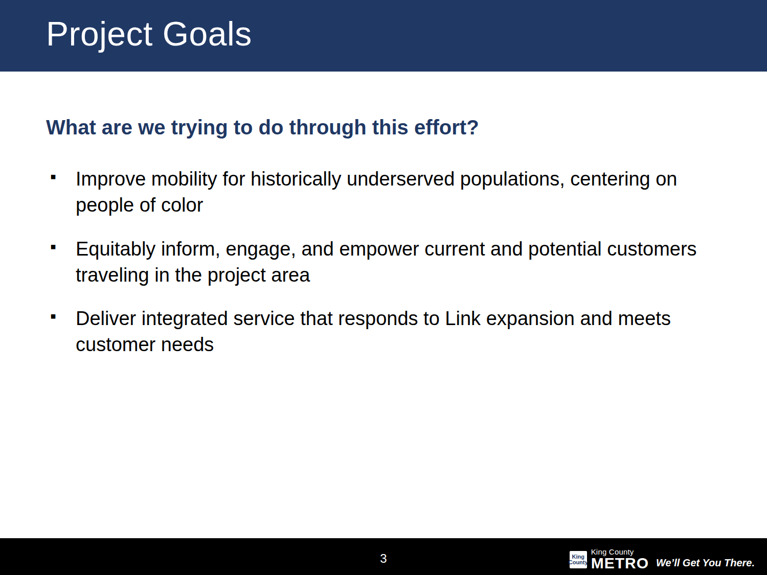Project Goals
What are we trying to do through this effort?
Improve mobility for historically underserved populations, centering on people of color
Equitably inform, engage, and empower current and potential customers traveling in the project area
Deliver integrated service that responds to Link expansion and meets customer needs
3
King
County
King County METRO
We’ll Get You There.